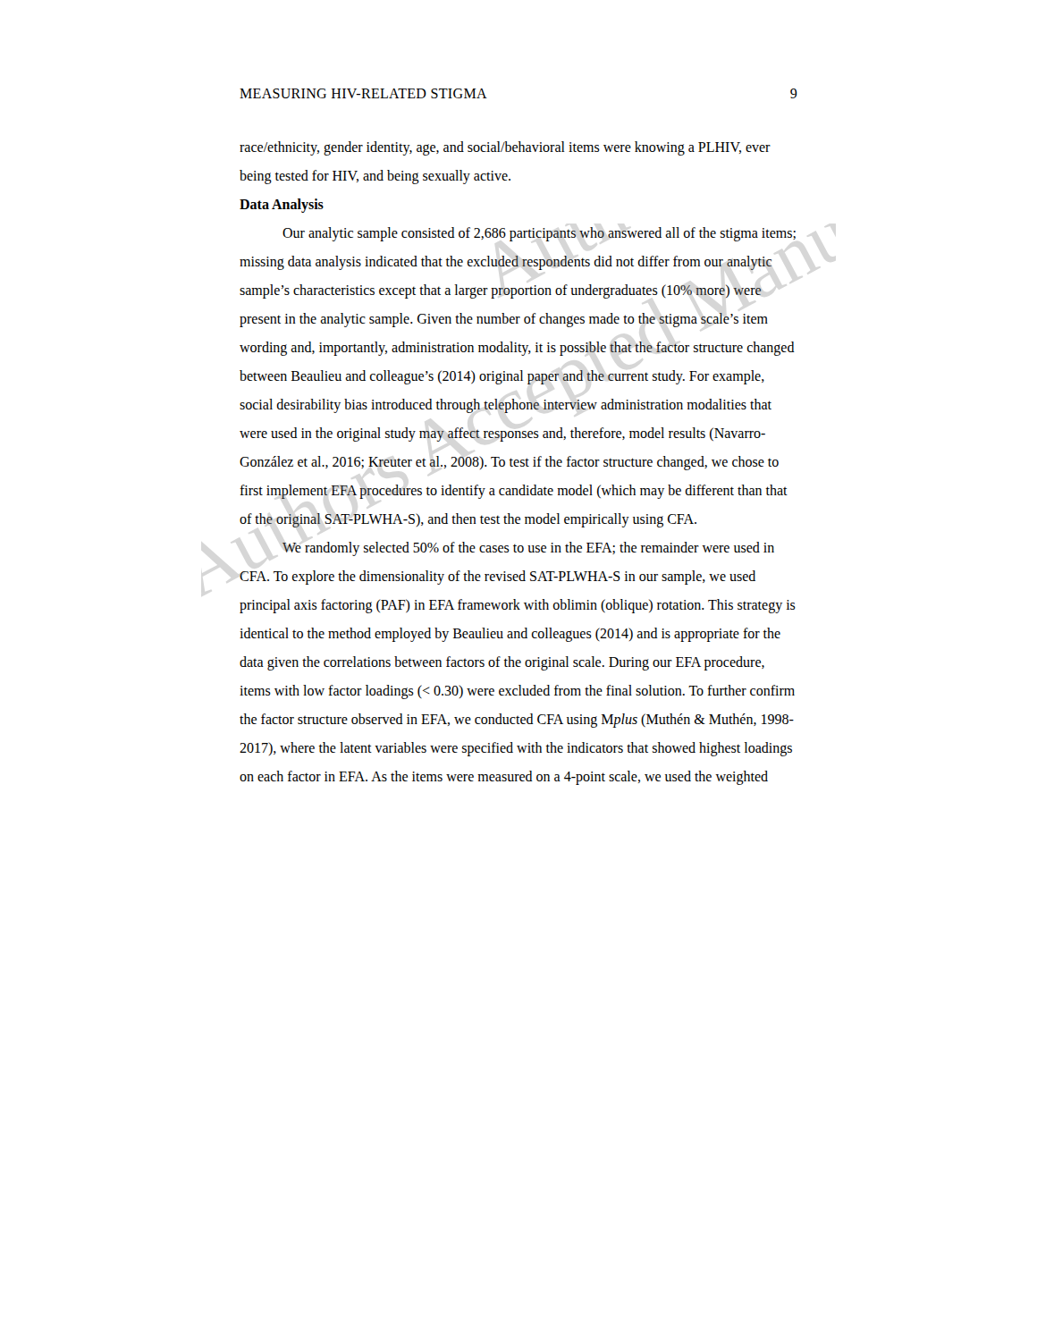Measuring HIV-Related Stigma 9
Authors Accepted Manuscript Authors Accepted Manuscript
race/ethnicity, gender identity, age, and social/behavioral items were knowing a PLHIV, ever being tested for HIV, and being sexually active.
Data Analysis
Our analytic sample consisted of 2,686 participants who answered all of the stigma items; missing data analysis indicated that the excluded respondents did not differ from our analytic sample’s characteristics except that a larger proportion of undergraduates (10% more) were present in the analytic sample. Given the number of changes made to the stigma scale’s item wording and, importantly, administration modality, it is possible that the factor structure changed between Beaulieu and colleague’s (2014) original paper and the current study. For example, social desirability bias introduced through telephone interview administration modalities that were used in the original study may affect responses and, therefore, model results (Navarro-González et al., 2016; Kreuter et al., 2008). To test if the factor structure changed, we chose to first implement EFA procedures to identify a candidate model (which may be different than that of the original SAT-PLWHA-S), and then test the model empirically using CFA.
We randomly selected 50% of the cases to use in the EFA; the remainder were used in CFA. To explore the dimensionality of the revised SAT-PLWHA-S in our sample, we used principal axis factoring (PAF) in EFA framework with oblimin (oblique) rotation. This strategy is identical to the method employed by Beaulieu and colleagues (2014) and is appropriate for the data given the correlations between factors of the original scale. During our EFA procedure, items with low factor loadings (< 0.30) were excluded from the final solution. To further confirm the factor structure observed in EFA, we conducted CFA using Mplus (Muthén & Muthén, 1998-2017), where the latent variables were specified with the indicators that showed highest loadings on each factor in EFA. As the items were measured on a 4-point scale, we used the weighted